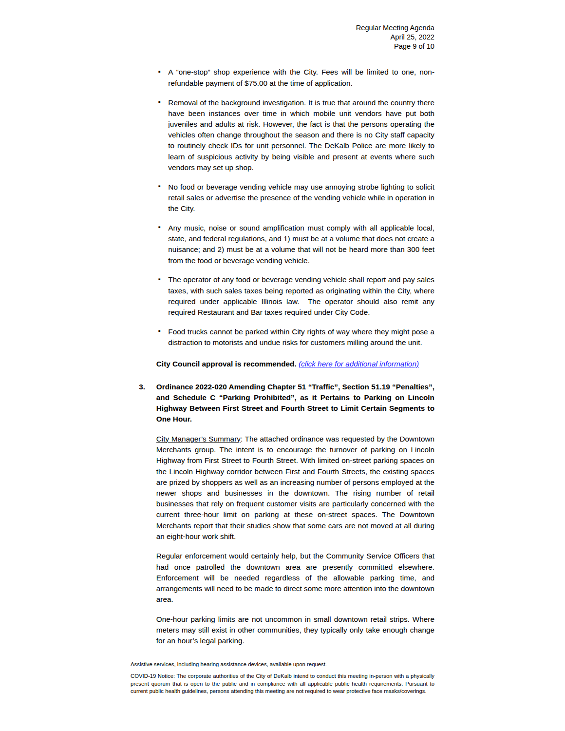Regular Meeting Agenda
April 25, 2022
Page 9 of 10
A “one-stop” shop experience with the City. Fees will be limited to one, non-refundable payment of $75.00 at the time of application.
Removal of the background investigation. It is true that around the country there have been instances over time in which mobile unit vendors have put both juveniles and adults at risk. However, the fact is that the persons operating the vehicles often change throughout the season and there is no City staff capacity to routinely check IDs for unit personnel. The DeKalb Police are more likely to learn of suspicious activity by being visible and present at events where such vendors may set up shop.
No food or beverage vending vehicle may use annoying strobe lighting to solicit retail sales or advertise the presence of the vending vehicle while in operation in the City.
Any music, noise or sound amplification must comply with all applicable local, state, and federal regulations, and 1) must be at a volume that does not create a nuisance; and 2) must be at a volume that will not be heard more than 300 feet from the food or beverage vending vehicle.
The operator of any food or beverage vending vehicle shall report and pay sales taxes, with such sales taxes being reported as originating within the City, where required under applicable Illinois law. The operator should also remit any required Restaurant and Bar taxes required under City Code.
Food trucks cannot be parked within City rights of way where they might pose a distraction to motorists and undue risks for customers milling around the unit.
City Council approval is recommended. (click here for additional information)
Ordinance 2022-020 Amending Chapter 51 “Traffic”, Section 51.19 “Penalties”, and Schedule C “Parking Prohibited”, as it Pertains to Parking on Lincoln Highway Between First Street and Fourth Street to Limit Certain Segments to One Hour.
City Manager’s Summary: The attached ordinance was requested by the Downtown Merchants group. The intent is to encourage the turnover of parking on Lincoln Highway from First Street to Fourth Street. With limited on-street parking spaces on the Lincoln Highway corridor between First and Fourth Streets, the existing spaces are prized by shoppers as well as an increasing number of persons employed at the newer shops and businesses in the downtown. The rising number of retail businesses that rely on frequent customer visits are particularly concerned with the current three-hour limit on parking at these on-street spaces. The Downtown Merchants report that their studies show that some cars are not moved at all during an eight-hour work shift.
Regular enforcement would certainly help, but the Community Service Officers that had once patrolled the downtown area are presently committed elsewhere. Enforcement will be needed regardless of the allowable parking time, and arrangements will need to be made to direct some more attention into the downtown area.
One-hour parking limits are not uncommon in small downtown retail strips. Where meters may still exist in other communities, they typically only take enough change for an hour’s legal parking.
Assistive services, including hearing assistance devices, available upon request.
COVID-19 Notice: The corporate authorities of the City of DeKalb intend to conduct this meeting in-person with a physically present quorum that is open to the public and in compliance with all applicable public health requirements. Pursuant to current public health guidelines, persons attending this meeting are not required to wear protective face masks/coverings.